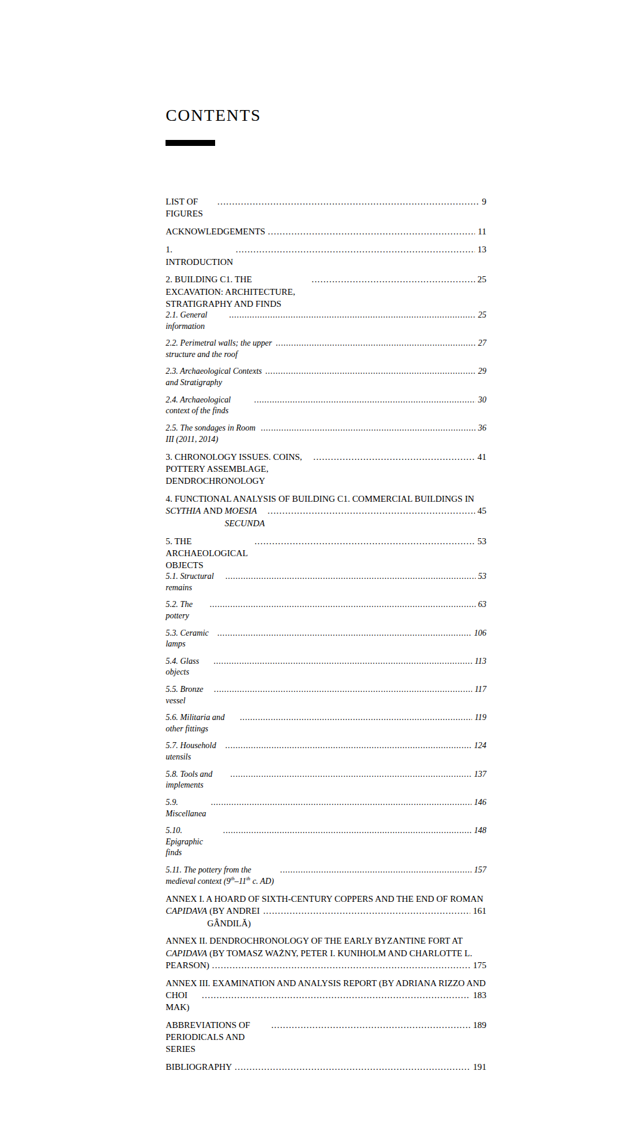CONTENTS
List of Figures .................................................................................................................................. 9
Acknowledgements .................................................................................................................................. 11
1. Introduction .................................................................................................................................. 13
2. Building C1. The excavation: architecture, stratigraphy and finds .................................................................................................................................. 25
2.1. General information .................................................................................................................................. 25
2.2. Perimetral walls; the upper structure and the roof .................................................................................................................................. 27
2.3. Archaeological Contexts and Stratigraphy .................................................................................................................................. 29
2.4. Archaeological context of the finds .................................................................................................................................. 30
2.5. The sondages in Room III (2011, 2014) .................................................................................................................................. 36
3. Chronology issues. Coins, pottery assemblage, dendrochronology .................................................................................................................................. 41
4. Functional analysis of Building C1. Commercial buildings in
Scythia and Moesia Secunda .................................................................................................................................. 45
5. The archaeological objects .................................................................................................................................. 53
5.1. Structural remains .................................................................................................................................. 53
5.2. The pottery .................................................................................................................................. 63
5.3. Ceramic lamps .................................................................................................................................. 106
5.4. Glass objects .................................................................................................................................. 113
5.5. Bronze vessel .................................................................................................................................. 117
5.6. Militaria and other fittings .................................................................................................................................. 119
5.7. Household utensils .................................................................................................................................. 124
5.8. Tools and implements .................................................................................................................................. 137
5.9. Miscellanea .................................................................................................................................. 146
5.10. Epigraphic finds .................................................................................................................................. 148
5.11. The pottery from the medieval context (9th–11th c. AD) .................................................................................................................................. 157
Annex I. A hoard of sixth-century coppers and the end of Roman
Capidava (by Andrei Gândilă) .................................................................................................................................. 161
Annex II. Dendrochronology of the Early Byzantine fort at
Capidava (by Tomasz Ważny, Peter I. Kuniholm and Charlotte L.
Pearson) .................................................................................................................................. 175
Annex III. Examination and analysis report (by Adriana Rizzo and
Choi Mak) .................................................................................................................................. 183
Abbreviations of periodicals and series .................................................................................................................................. 189
Bibliography .................................................................................................................................. 191